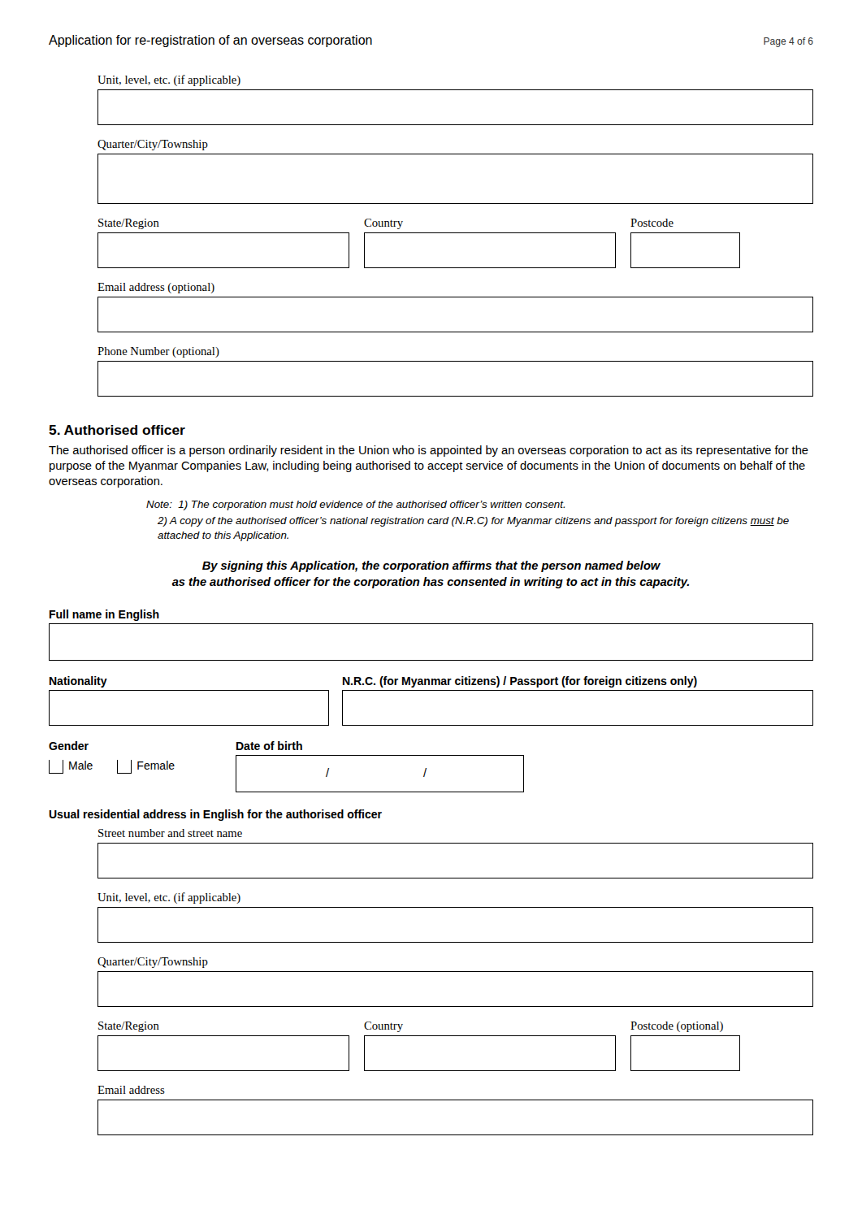Application for re-registration of an overseas corporation Page 4 of 6
Unit, level, etc. (if applicable)
Quarter/City/Township
State/Region
Country
Postcode
Email address (optional)
Phone Number (optional)
5. Authorised officer
The authorised officer is a person ordinarily resident in the Union who is appointed by an overseas corporation to act as its representative for the purpose of the Myanmar Companies Law, including being authorised to accept service of documents in the Union of documents on behalf of the overseas corporation.
Note: 1) The corporation must hold evidence of the authorised officer’s written consent. 2) A copy of the authorised officer’s national registration card (N.R.C) for Myanmar citizens and passport for foreign citizens must be attached to this Application.
By signing this Application, the corporation affirms that the person named below
as the authorised officer for the corporation has consented in writing to act in this capacity.
Full name in English
Nationality
N.R.C. (for Myanmar citizens) / Passport (for foreign citizens only)
Gender
Male Female
Date of birth
/ /
Usual residential address in English for the authorised officer
Street number and street name
Unit, level, etc. (if applicable)
Quarter/City/Township
State/Region
Country
Postcode (optional)
Email address